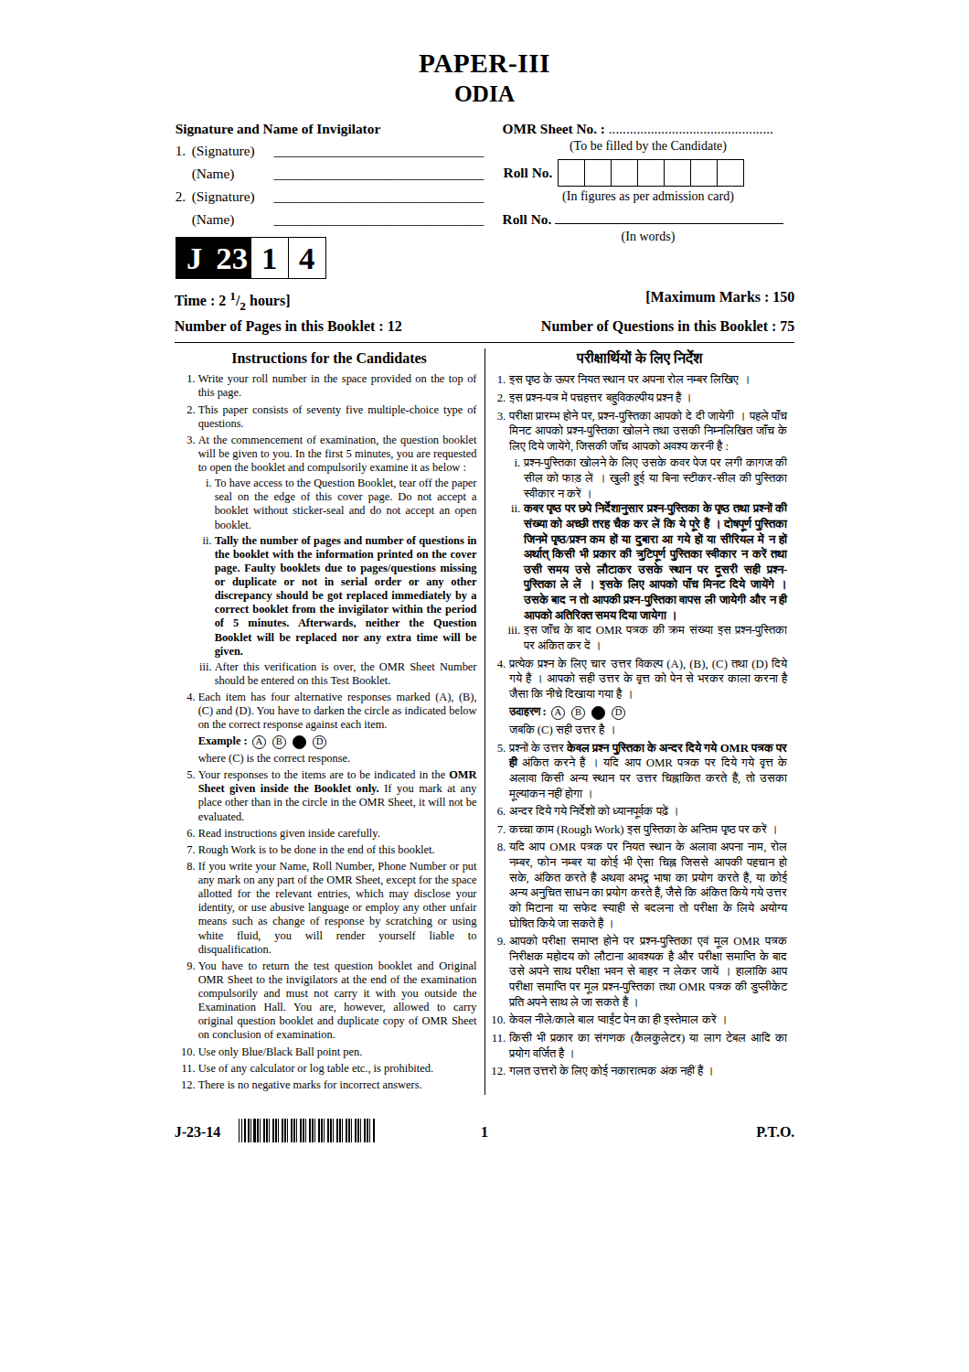PAPER-III
ODIA
| Signature and Name of Invigilator 1. (Signature) ______________________________ (Name) ______________________________ 2. (Signature) ______________________________ (Name) ______________________________ / J / 23 / 1 / 4 / | OMR Sheet No. : ............................................... (To be filled by the Candidate) / Roll No. / / / / / / / / (In figures as per admission card) Roll No. (In words) |
Time : 2 1/2 hours] [Maximum Marks : 150
Number of Pages in this Booklet : 12 Number of Questions in this Booklet : 75
| Instructions for the Candidates Write your roll number in the space provided on the top of this page. This paper consists of seventy five multiple-choice type of questions. At the commencement of examination, the question booklet will be given to you. In the first 5 minutes, you are requested to open the booklet and compulsorily examine it as below : To have access to the Question Booklet, tear off the paper seal on the edge of this cover page. Do not accept a booklet without sticker-seal and do not accept an open booklet. Tally the number of pages and number of questions in the booklet with the information printed on the cover page. Faulty booklets due to pages/questions missing or duplicate or not in serial order or any other discrepancy should be got replaced immediately by a correct booklet from the invigilator within the period of 5 minutes. Afterwards, neither the Question Booklet will be replaced nor any extra time will be given. After this verification is over, the OMR Sheet Number should be entered on this Test Booklet. Each item has four alternative responses marked (A), (B), (C) and (D). You have to darken the circle as indicated below on the correct response against each item. Example : A B C D where (C) is the correct response. Your responses to the items are to be indicated in the OMR Sheet given inside the Booklet only. If you mark at any place other than in the circle in the OMR Sheet, it will not be evaluated. Read instructions given inside carefully. Rough Work is to be done in the end of this booklet. If you write your Name, Roll Number, Phone Number or put any mark on any part of the OMR Sheet, except for the space allotted for the relevant entries, which may disclose your identity, or use abusive language or employ any other unfair means such as change of response by scratching or using white fluid, you will render yourself liable to disqualification. You have to return the test question booklet and Original OMR Sheet to the invigilators at the end of the examination compulsorily and must not carry it with you outside the Examination Hall. You are, however, allowed to carry original question booklet and duplicate copy of OMR Sheet on conclusion of examination. Use only Blue/Black Ball point pen. Use of any calculator or log table etc., is prohibited. There is no negative marks for incorrect answers. | परीक्षार्थियों के लिए निर्देश इस पृष्ठ के ऊपर नियत स्थान पर अपना रोल नम्बर लिखिए । इस प्रश्न-पत्र में पचहत्तर बहुविकल्पीय प्रश्न हैं । परीक्षा प्रारम्भ होने पर, प्रश्न-पुस्तिका आपको दे दी जायेगी । पहले पाँच मिनट आपको प्रश्न-पुस्तिका खोलने तथा उसकी निम्नलिखित जाँच के लिए दिये जायेंगे, जिसकी जाँच आपको अवश्य करनी है : प्रश्न-पुस्तिका खोलने के लिए उसके कवर पेज पर लगी कागज की सील को फाड़ लें । खुली हुई या बिना स्टीकर-सील की पुस्तिका स्वीकार न करें । कवर पृष्ठ पर छपे निर्देशानुसार प्रश्न-पुस्तिका के पृष्ठ तथा प्रश्नों की संख्या को अच्छी तरह चैक कर लें कि ये पूरे हैं । दोषपूर्ण पुस्तिका जिनमें पृष्ठ/प्रश्न कम हों या दुबारा आ गये हों या सीरियल में न हों अर्थात् किसी भी प्रकार की त्रुटिपूर्ण पुस्तिका स्वीकार न करें तथा उसी समय उसे लौटाकर उसके स्थान पर दूसरी सही प्रश्न-पुस्तिका ले लें । इसके लिए आपको पाँच मिनट दिये जायेंगे । उसके बाद न तो आपकी प्रश्न-पुस्तिका वापस ली जायेगी और न ही आपको अतिरिक्त समय दिया जायेगा । इस जाँच के बाद OMR पत्रक की क्रम संख्या इस प्रश्न-पुस्तिका पर अंकित कर दें । प्रत्येक प्रश्न के लिए चार उत्तर विकल्प (A), (B), (C) तथा (D) दिये गये हैं । आपको सही उत्तर के वृत्त को पेन से भरकर काला करना है जैसा कि नीचे दिखाया गया है । उदाहरण : A B C D जबकि (C) सही उत्तर है । प्रश्नों के उत्तर केवल प्रश्न पुस्तिका के अन्दर दिये गये OMR पत्रक पर ही अंकित करने हैं । यदि आप OMR पत्रक पर दिये गये वृत्त के अलावा किसी अन्य स्थान पर उत्तर चिह्नांकित करते हैं, तो उसका मूल्यांकन नहीं होगा । अन्दर दिये गये निर्देशों को ध्यानपूर्वक पढ़ें । कच्चा काम (Rough Work) इस पुस्तिका के अन्तिम पृष्ठ पर करें । यदि आप OMR पत्रक पर नियत स्थान के अलावा अपना नाम, रोल नम्बर, फोन नम्बर या कोई भी ऐसा चिह्न जिससे आपकी पहचान हो सके, अंकित करते हैं अथवा अभद्र भाषा का प्रयोग करते हैं, या कोई अन्य अनुचित साधन का प्रयोग करते हैं, जैसे कि अंकित किये गये उत्तर को मिटाना या सफेद स्याही से बदलना तो परीक्षा के लिये अयोग्य घोषित किये जा सकते हैं । आपको परीक्षा समाप्त होने पर प्रश्न-पुस्तिका एवं मूल OMR पत्रक निरीक्षक महोदय को लौटाना आवश्यक है और परीक्षा समाप्ति के बाद उसे अपने साथ परीक्षा भवन से बाहर न लेकर जायें । हालांकि आप परीक्षा समाप्ति पर मूल प्रश्न-पुस्तिका तथा OMR पत्रक की डुप्लीकेट प्रति अपने साथ ले जा सकते हैं । केवल नीले/काले बाल प्वाईंट पेन का ही इस्तेमाल करें । किसी भी प्रकार का संगणक (कैलकुलेटर) या लाग टेबल आदि का प्रयोग वर्जित है । गलत उत्तरों के लिए कोई नकारात्मक अंक नहीं हैं । |
J-23-14 1 P.T.O.